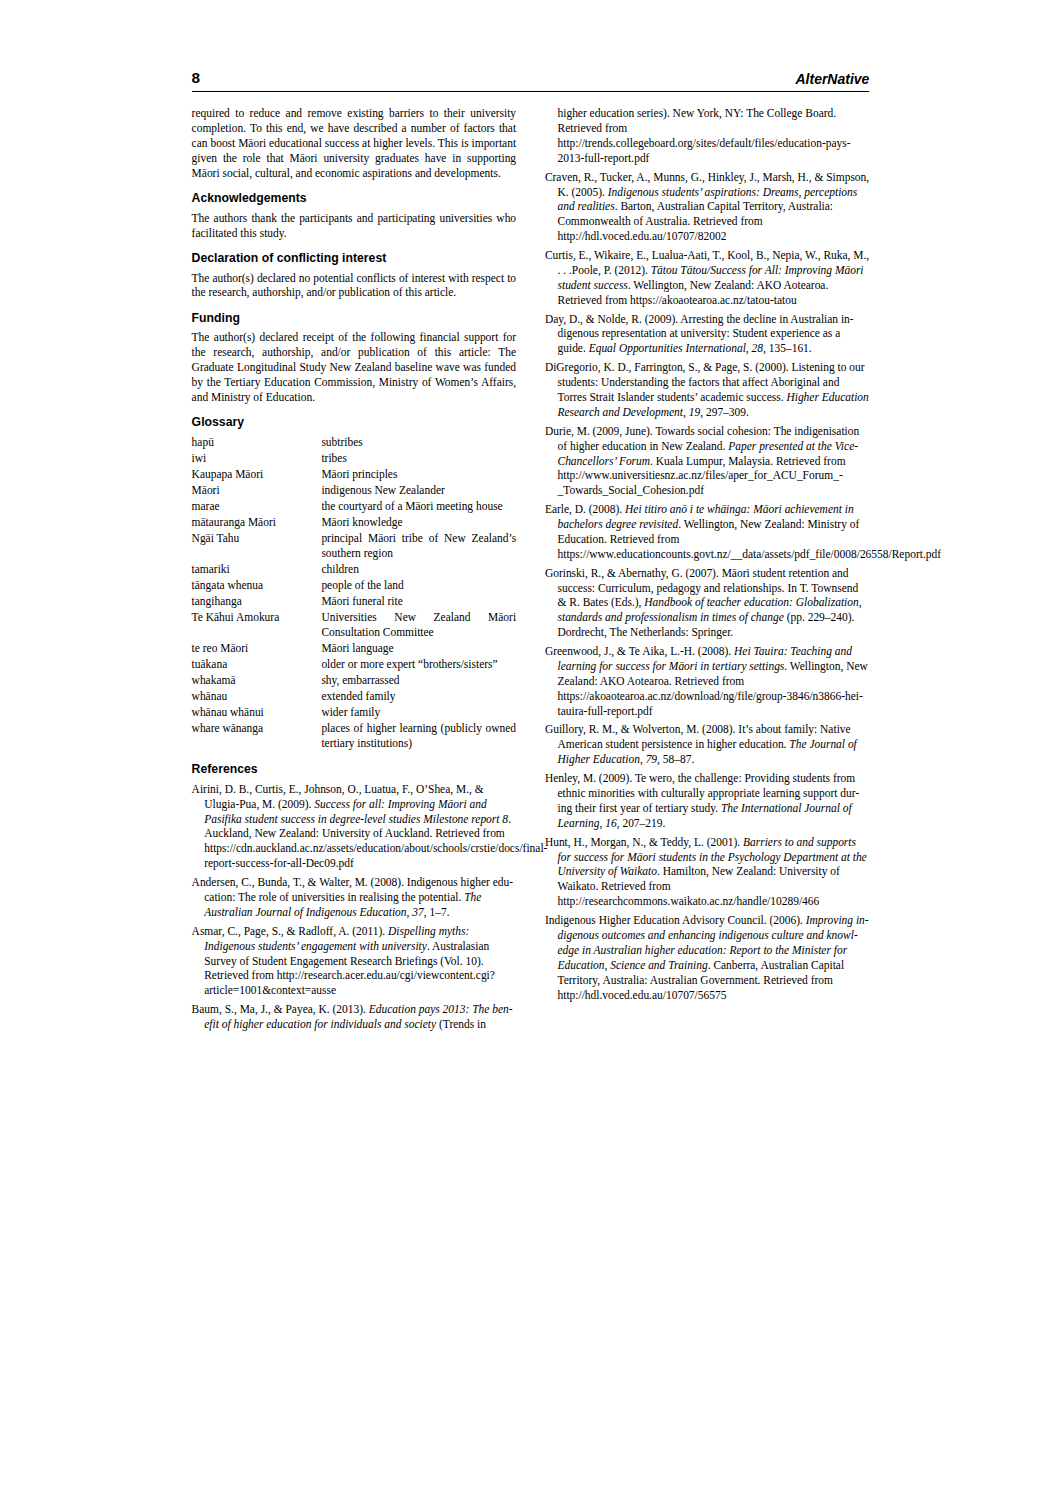8
AlterNative
required to reduce and remove existing barriers to their university completion. To this end, we have described a number of factors that can boost Māori educational success at higher levels. This is important given the role that Māori university graduates have in supporting Māori social, cultural, and economic aspirations and developments.
Acknowledgements
The authors thank the participants and participating universities who facilitated this study.
Declaration of conflicting interest
The author(s) declared no potential conflicts of interest with respect to the research, authorship, and/or publication of this article.
Funding
The author(s) declared receipt of the following financial support for the research, authorship, and/or publication of this article: The Graduate Longitudinal Study New Zealand baseline wave was funded by the Tertiary Education Commission, Ministry of Women’s Affairs, and Ministry of Education.
Glossary
| hapū | subtribes |
| iwi | tribes |
| Kaupapa Māori | Māori principles |
| Māori | indigenous New Zealander |
| marae | the courtyard of a Māori meeting house |
| mātauranga Māori | Māori knowledge |
| Ngāi Tahu | principal Māori tribe of New Zealand’s southern region |
| tamariki | children |
| tāngata whenua | people of the land |
| tangihanga | Māori funeral rite |
| Te Kāhui Amokura | Universities New Zealand Māori Consultation Committee |
| te reo Māori | Māori language |
| tuākana | older or more expert “brothers/sisters” |
| whakamā | shy, embarrassed |
| whānau | extended family |
| whānau whānui | wider family |
| whare wānanga | places of higher learning (publicly owned tertiary institutions) |
References
Airini, D. B., Curtis, E., Johnson, O., Luatua, F., O’Shea, M., & Ulugia-Pua, M. (2009). Success for all: Improving Māori and Pasifika student success in degree-level studies Milestone report 8. Auckland, New Zealand: University of Auckland. Retrieved from https://cdn.auckland.ac.nz/assets/education/about/schools/crstie/docs/final-report-success-for-all-Dec09.pdf
Andersen, C., Bunda, T., & Walter, M. (2008). Indigenous higher education: The role of universities in realising the potential. The Australian Journal of Indigenous Education, 37, 1–7.
Asmar, C., Page, S., & Radloff, A. (2011). Dispelling myths: Indigenous students’ engagement with university. Australasian Survey of Student Engagement Research Briefings (Vol. 10). Retrieved from http://research.acer.edu.au/cgi/viewcontent.cgi?article=1001&context=ausse
Baum, S., Ma, J., & Payea, K. (2013). Education pays 2013: The benefit of higher education for individuals and society (Trends in higher education series). New York, NY: The College Board. Retrieved from http://trends.collegeboard.org/sites/default/files/education-pays-2013-full-report.pdf
Craven, R., Tucker, A., Munns, G., Hinkley, J., Marsh, H., & Simpson, K. (2005). Indigenous students’ aspirations: Dreams, perceptions and realities. Barton, Australian Capital Territory, Australia: Commonwealth of Australia. Retrieved from http://hdl.voced.edu.au/10707/82002
Curtis, E., Wikaire, E., Lualua-Aati, T., Kool, B., Nepia, W., Ruka, M., . . .Poole, P. (2012). Tātou Tātou/Success for All: Improving Māori student success. Wellington, New Zealand: AKO Aotearoa. Retrieved from https://akoaotearoa.ac.nz/tatou-tatou
Day, D., & Nolde, R. (2009). Arresting the decline in Australian indigenous representation at university: Student experience as a guide. Equal Opportunities International, 28, 135–161.
DiGregorio, K. D., Farrington, S., & Page, S. (2000). Listening to our students: Understanding the factors that affect Aboriginal and Torres Strait Islander students’ academic success. Higher Education Research and Development, 19, 297–309.
Durie, M. (2009, June). Towards social cohesion: The indigenisation of higher education in New Zealand. Paper presented at the Vice-Chancellors’ Forum. Kuala Lumpur, Malaysia. Retrieved from http://www.universitiesnz.ac.nz/files/aper_for_ACU_Forum_-_Towards_Social_Cohesion.pdf
Earle, D. (2008). Hei titiro anō i te whāinga: Māori achievement in bachelors degree revisited. Wellington, New Zealand: Ministry of Education. Retrieved from https://www.educationcounts.govt.nz/__data/assets/pdf_file/0008/26558/Report.pdf
Gorinski, R., & Abernathy, G. (2007). Māori student retention and success: Curriculum, pedagogy and relationships. In T. Townsend & R. Bates (Eds.), Handbook of teacher education: Globalization, standards and professionalism in times of change (pp. 229–240). Dordrecht, The Netherlands: Springer.
Greenwood, J., & Te Aika, L.-H. (2008). Hei Tauira: Teaching and learning for success for Māori in tertiary settings. Wellington, New Zealand: AKO Aotearoa. Retrieved from https://akoaotearoa.ac.nz/download/ng/file/group-3846/n3866-hei-tauira-full-report.pdf
Guillory, R. M., & Wolverton, M. (2008). It’s about family: Native American student persistence in higher education. The Journal of Higher Education, 79, 58–87.
Henley, M. (2009). Te wero, the challenge: Providing students from ethnic minorities with culturally appropriate learning support during their first year of tertiary study. The International Journal of Learning, 16, 207–219.
Hunt, H., Morgan, N., & Teddy, L. (2001). Barriers to and supports for success for Māori students in the Psychology Department at the University of Waikato. Hamilton, New Zealand: University of Waikato. Retrieved from http://researchcommons.waikato.ac.nz/handle/10289/466
Indigenous Higher Education Advisory Council. (2006). Improving indigenous outcomes and enhancing indigenous culture and knowledge in Australian higher education: Report to the Minister for Education, Science and Training. Canberra, Australian Capital Territory, Australia: Australian Government. Retrieved from http://hdl.voced.edu.au/10707/56575